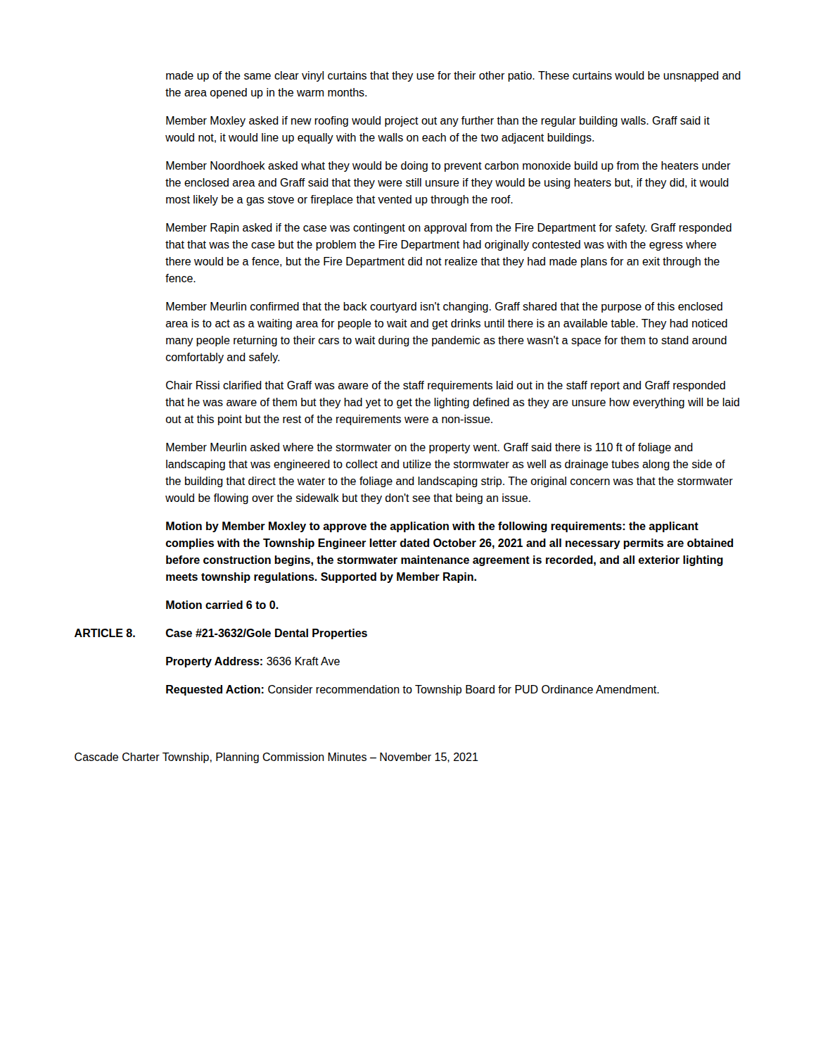made up of the same clear vinyl curtains that they use for their other patio. These curtains would be unsnapped and the area opened up in the warm months.
Member Moxley asked if new roofing would project out any further than the regular building walls. Graff said it would not, it would line up equally with the walls on each of the two adjacent buildings.
Member Noordhoek asked what they would be doing to prevent carbon monoxide build up from the heaters under the enclosed area and Graff said that they were still unsure if they would be using heaters but, if they did, it would most likely be a gas stove or fireplace that vented up through the roof.
Member Rapin asked if the case was contingent on approval from the Fire Department for safety. Graff responded that that was the case but the problem the Fire Department had originally contested was with the egress where there would be a fence, but the Fire Department did not realize that they had made plans for an exit through the fence.
Member Meurlin confirmed that the back courtyard isn't changing. Graff shared that the purpose of this enclosed area is to act as a waiting area for people to wait and get drinks until there is an available table. They had noticed many people returning to their cars to wait during the pandemic as there wasn't a space for them to stand around comfortably and safely.
Chair Rissi clarified that Graff was aware of the staff requirements laid out in the staff report and Graff responded that he was aware of them but they had yet to get the lighting defined as they are unsure how everything will be laid out at this point but the rest of the requirements were a non-issue.
Member Meurlin asked where the stormwater on the property went. Graff said there is 110 ft of foliage and landscaping that was engineered to collect and utilize the stormwater as well as drainage tubes along the side of the building that direct the water to the foliage and landscaping strip. The original concern was that the stormwater would be flowing over the sidewalk but they don't see that being an issue.
Motion by Member Moxley to approve the application with the following requirements: the applicant complies with the Township Engineer letter dated October 26, 2021 and all necessary permits are obtained before construction begins, the stormwater maintenance agreement is recorded, and all exterior lighting meets township regulations. Supported by Member Rapin.
Motion carried 6 to 0.
ARTICLE 8.
Case #21-3632/Gole Dental Properties
Property Address: 3636 Kraft Ave
Requested Action: Consider recommendation to Township Board for PUD Ordinance Amendment.
Cascade Charter Township, Planning Commission Minutes – November 15, 2021